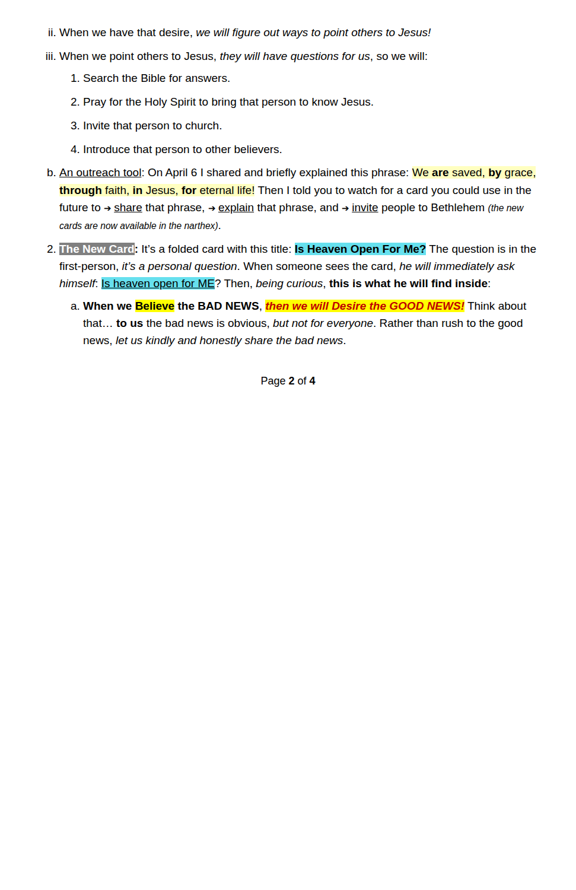When we have that desire, we will figure out ways to point others to Jesus!
When we point others to Jesus, they will have questions for us, so we will:
Search the Bible for answers.
Pray for the Holy Spirit to bring that person to know Jesus.
Invite that person to church.
Introduce that person to other believers.
An outreach tool: On April 6 I shared and briefly explained this phrase: We are saved, by grace, through faith, in Jesus, for eternal life! Then I told you to watch for a card you could use in the future to share that phrase, explain that phrase, and invite people to Bethlehem (the new cards are now available in the narthex).
The New Card: It’s a folded card with this title: Is Heaven Open For Me? The question is in the first-person, it’s a personal question. When someone sees the card, he will immediately ask himself: Is heaven open for ME? Then, being curious, this is what he will find inside:
When we Believe the BAD NEWS, then we will Desire the GOOD NEWS! Think about that… to us the bad news is obvious, but not for everyone. Rather than rush to the good news, let us kindly and honestly share the bad news.
Page 2 of 4